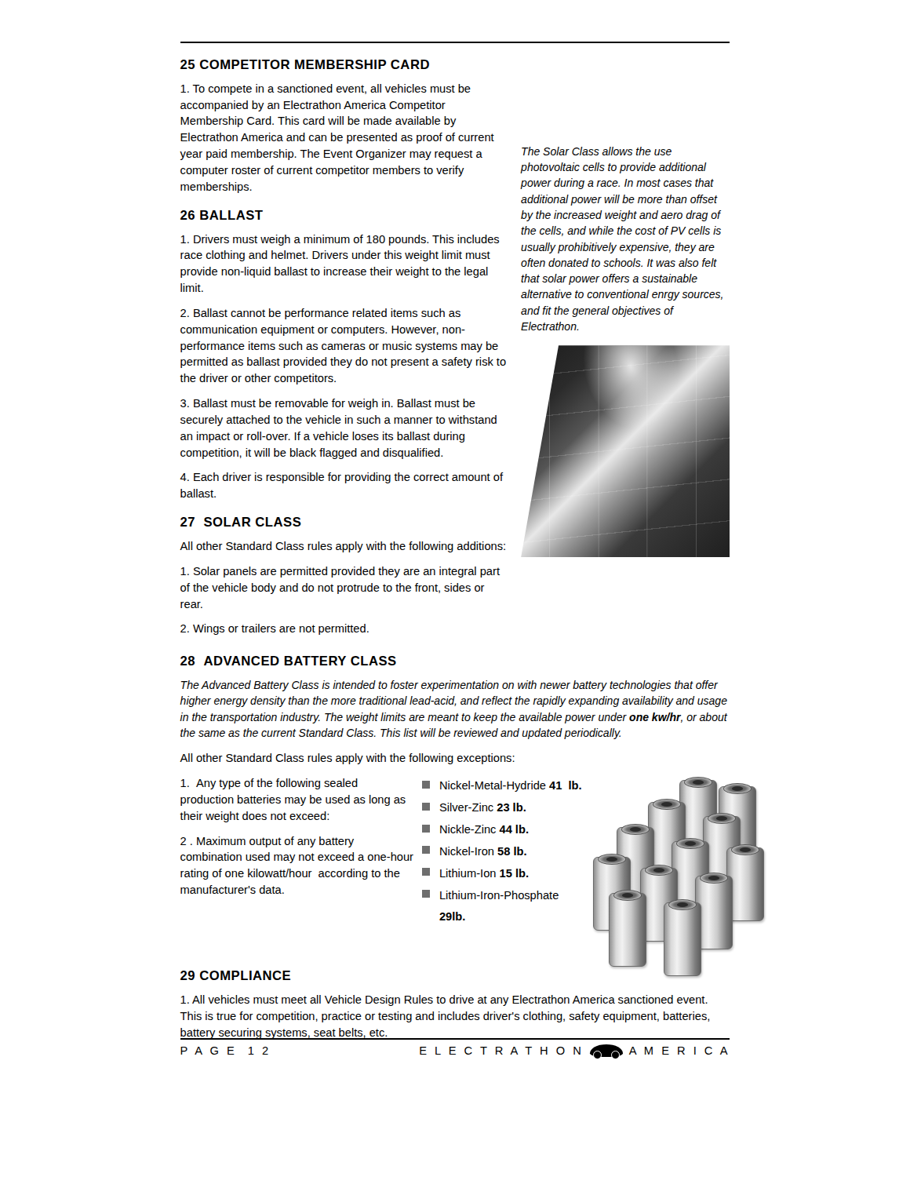25 COMPETITOR MEMBERSHIP CARD
1. To compete in a sanctioned event, all vehicles must be accompanied by an Electrathon America Competitor Membership Card. This card will be made available by Electrathon America and can be presented as proof of current year paid membership. The Event Organizer may request a computer roster of current competitor members to verify memberships.
26 BALLAST
1. Drivers must weigh a minimum of 180 pounds. This includes race clothing and helmet. Drivers under this weight limit must provide non-liquid ballast to increase their weight to the legal limit.
2. Ballast cannot be performance related items such as communication equipment or computers. However, non-performance items such as cameras or music systems may be permitted as ballast provided they do not present a safety risk to the driver or other competitors.
3. Ballast must be removable for weigh in. Ballast must be securely attached to the vehicle in such a manner to withstand an impact or roll-over. If a vehicle loses its ballast during competition, it will be black flagged and disqualified.
4. Each driver is responsible for providing the correct amount of ballast.
27 SOLAR CLASS
All other Standard Class rules apply with the following additions:
1. Solar panels are permitted provided they are an integral part of the vehicle body and do not protrude to the front, sides or rear.
2. Wings or trailers are not permitted.
The Solar Class allows the use photovoltaic cells to provide additional power during a race. In most cases that additional power will be more than offset by the increased weight and aero drag of the cells, and while the cost of PV cells is usually prohibitively expensive, they are often donated to schools. It was also felt that solar power offers a sustainable alternative to conventional enrgy sources, and fit the general objectives of Electrathon.
28 ADVANCED BATTERY CLASS
The Advanced Battery Class is intended to foster experimentation on with newer battery technologies that offer higher energy density than the more traditional lead-acid, and reflect the rapidly expanding availability and usage in the transportation industry. The weight limits are meant to keep the available power under one kw/hr, or about the same as the current Standard Class. This list will be reviewed and updated periodically.
All other Standard Class rules apply with the following exceptions:
1. Any type of the following sealed production batteries may be used as long as their weight does not exceed:
2 . Maximum output of any battery combination used may not exceed a one-hour rating of one kilowatt/hour according to the manufacturer's data.
Nickel-Metal-Hydride 41 lb.
Silver-Zinc 23 lb.
Nickle-Zinc 44 lb.
Nickel-Iron 58 lb.
Lithium-Ion 15 lb.
Lithium-Iron-Phosphate 29lb.
29 COMPLIANCE
1. All vehicles must meet all Vehicle Design Rules to drive at any Electrathon America sanctioned event. This is true for competition, practice or testing and includes driver's clothing, safety equipment, batteries, battery securing systems, seat belts, etc.
P A G E 1 2
E L E C T R A T H O N A M E R I C A